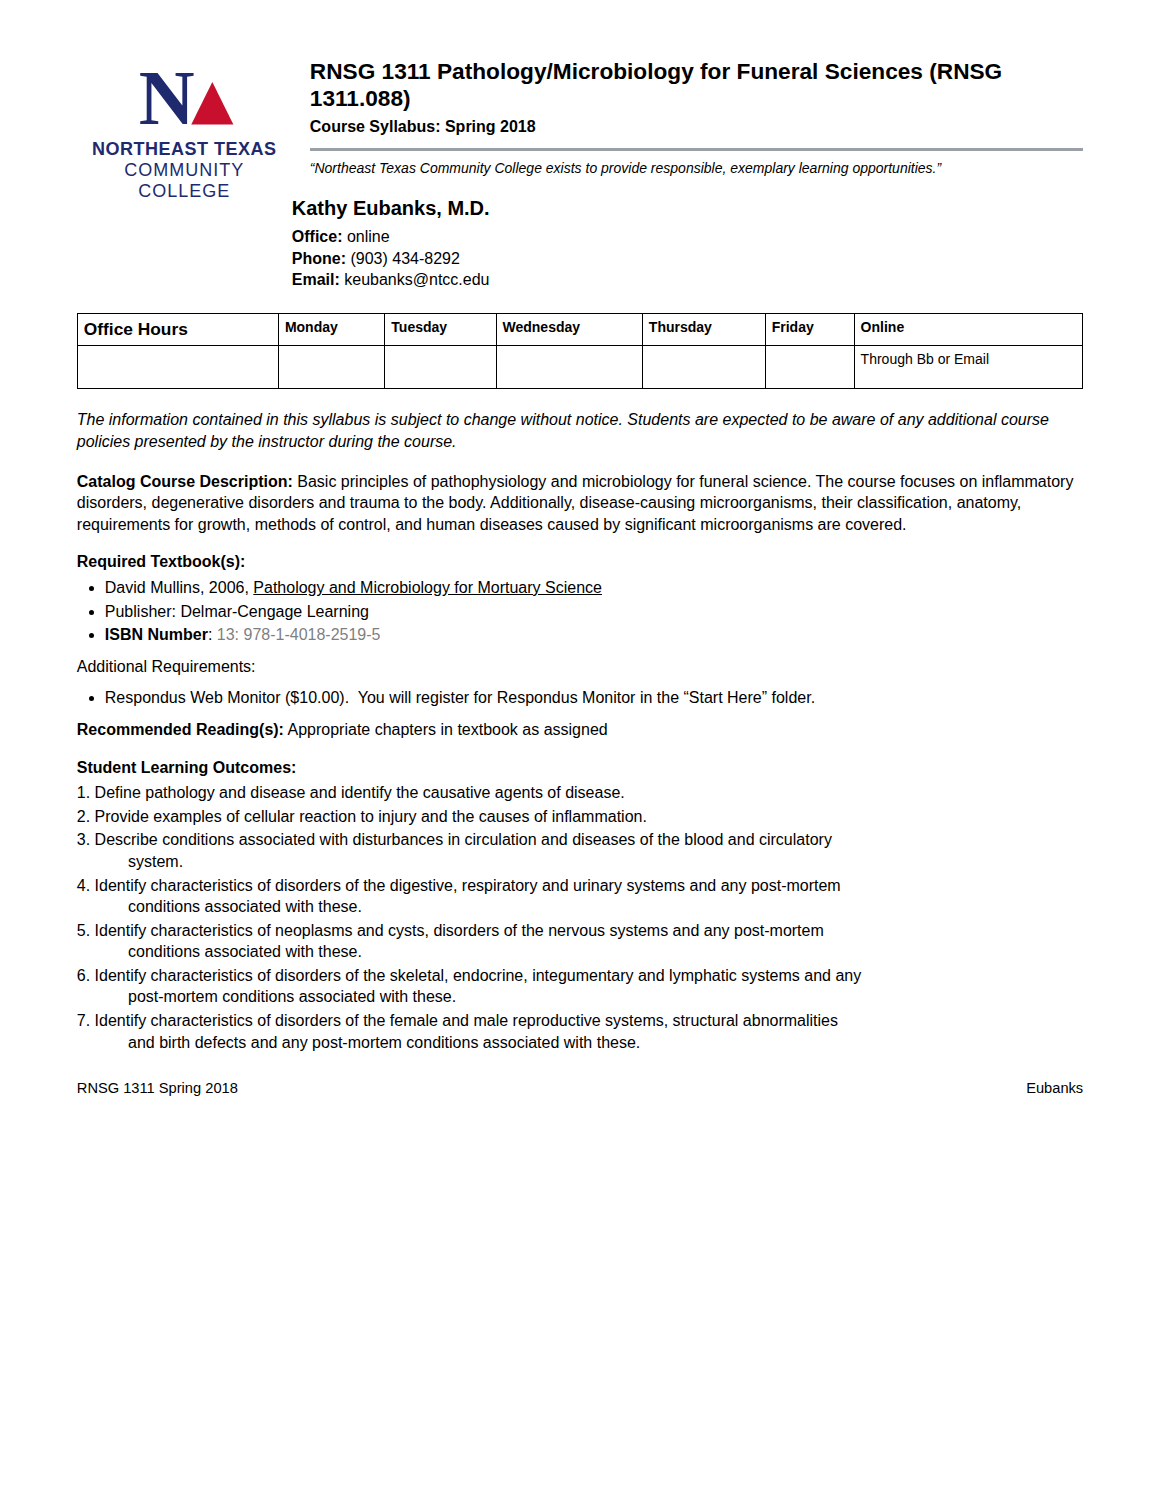N▴
NORTHEAST TEXASCOMMUNITY COLLEGE
RNSG 1311 Pathology/Microbiology for Funeral Sciences (RNSG 1311.088)
Course Syllabus: Spring 2018
“Northeast Texas Community College exists to provide responsible, exemplary learning opportunities.”
Kathy Eubanks, M.D.
Office: online
Phone: (903) 434-8292
Email: keubanks@ntcc.edu
| Office Hours | Monday | Tuesday | Wednesday | Thursday | Friday | Online |
| | | | | | | Through Bb or Email |
The information contained in this syllabus is subject to change without notice. Students are expected to be aware of any additional course policies presented by the instructor during the course.
Catalog Course Description: Basic principles of pathophysiology and microbiology for funeral science. The course focuses on inflammatory disorders, degenerative disorders and trauma to the body. Additionally, disease-causing microorganisms, their classification, anatomy, requirements for growth, methods of control, and human diseases caused by significant microorganisms are covered.
Required Textbook(s):
David Mullins, 2006, Pathology and Microbiology for Mortuary Science
Publisher: Delmar-Cengage Learning
ISBN Number: 13: 978-1-4018-2519-5
Additional Requirements:
Respondus Web Monitor ($10.00). You will register for Respondus Monitor in the “Start Here” folder.
Recommended Reading(s): Appropriate chapters in textbook as assigned
Student Learning Outcomes:
1. Define pathology and disease and identify the causative agents of disease.
2. Provide examples of cellular reaction to injury and the causes of inflammation.
3. Describe conditions associated with disturbances in circulation and diseases of the blood and circulatory system.
4. Identify characteristics of disorders of the digestive, respiratory and urinary systems and any post-mortem conditions associated with these.
5. Identify characteristics of neoplasms and cysts, disorders of the nervous systems and any post-mortem conditions associated with these.
6. Identify characteristics of disorders of the skeletal, endocrine, integumentary and lymphatic systems and any post-mortem conditions associated with these.
7. Identify characteristics of disorders of the female and male reproductive systems, structural abnormalities and birth defects and any post-mortem conditions associated with these.
RNSG 1311 Spring 2018
Eubanks